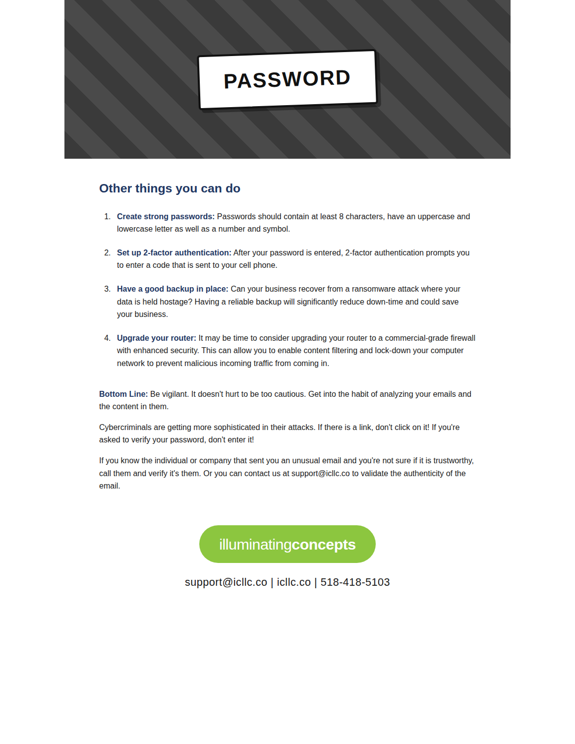PASSWORD
Other things you can do
Create strong passwords: Passwords should contain at least 8 characters, have an uppercase and lowercase letter as well as a number and symbol.
Set up 2-factor authentication: After your password is entered, 2-factor authentication prompts you to enter a code that is sent to your cell phone.
Have a good backup in place: Can your business recover from a ransomware attack where your data is held hostage? Having a reliable backup will significantly reduce down-time and could save your business.
Upgrade your router: It may be time to consider upgrading your router to a commercial-grade firewall with enhanced security. This can allow you to enable content filtering and lock-down your computer network to prevent malicious incoming traffic from coming in.
Bottom Line: Be vigilant. It doesn't hurt to be too cautious. Get into the habit of analyzing your emails and the content in them.
Cybercriminals are getting more sophisticated in their attacks. If there is a link, don't click on it! If you're asked to verify your password, don't enter it!
If you know the individual or company that sent you an unusual email and you're not sure if it is trustworthy, call them and verify it's them. Or you can contact us at support@icllc.co to validate the authenticity of the email.
illuminating concepts
support@icllc.co | icllc.co | 518-418-5103